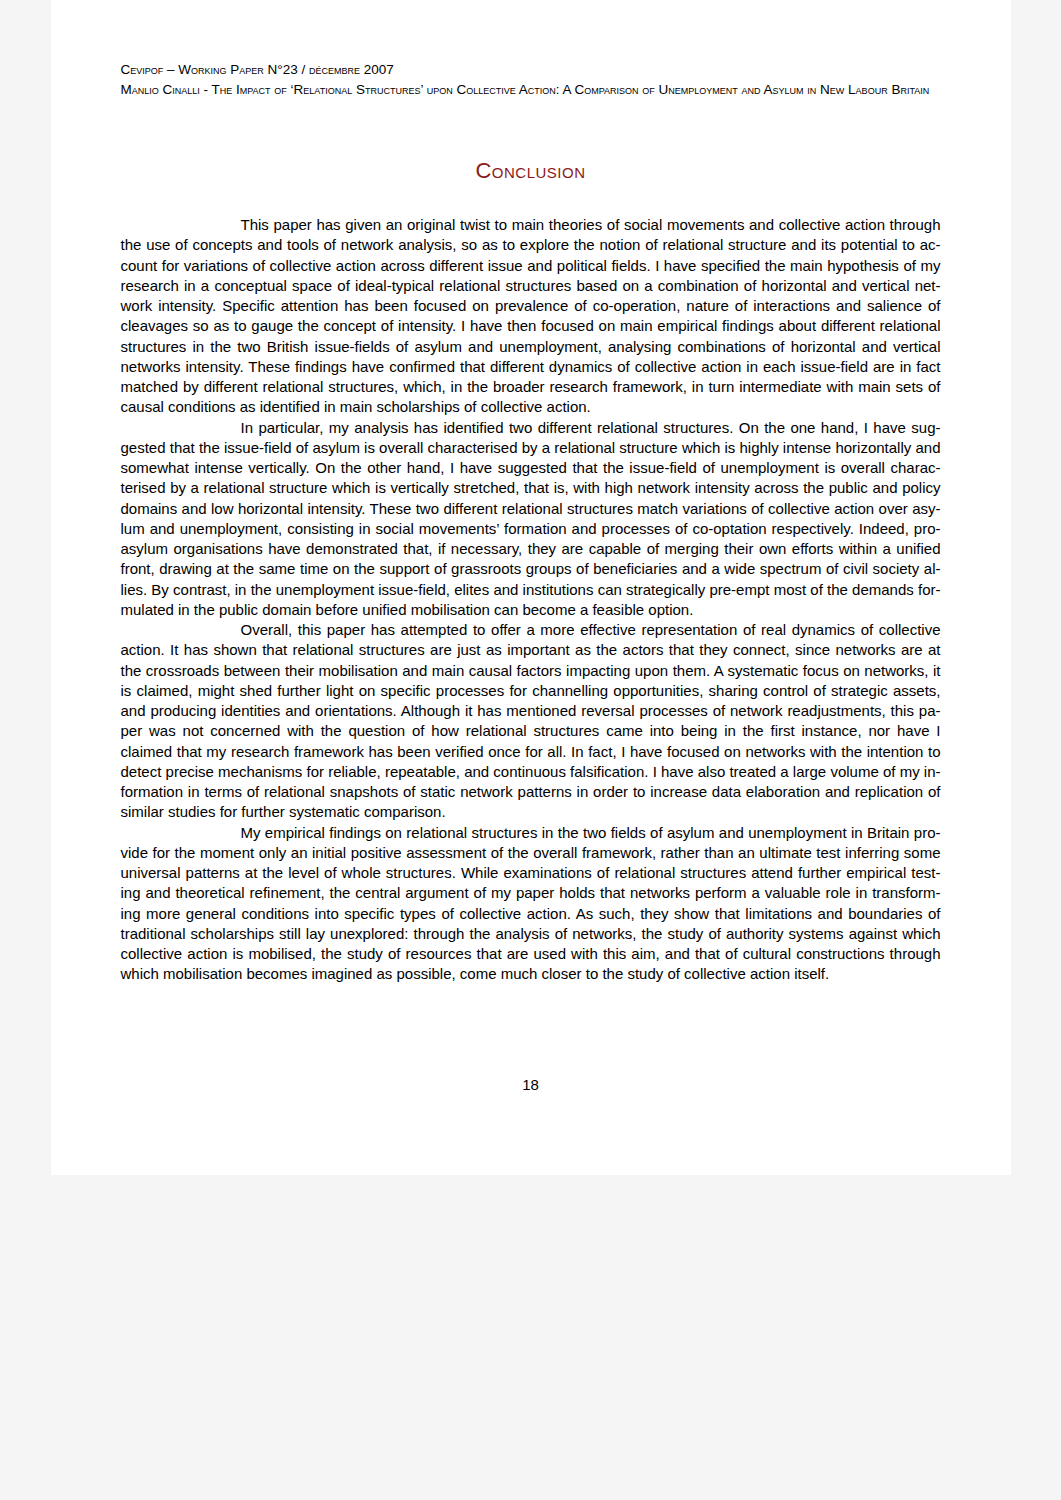Cevipof – Working Paper N°23 / décembre 2007 Manlio Cinalli - The Impact of ‘Relational Structures’ upon Collective Action: A Comparison of Unemployment and Asylum in New Labour Britain
Conclusion
This paper has given an original twist to main theories of social movements and collective action through the use of concepts and tools of network analysis, so as to explore the notion of relational structure and its potential to account for variations of collective action across different issue and political fields. I have specified the main hypothesis of my research in a conceptual space of ideal-typical relational structures based on a combination of horizontal and vertical network intensity. Specific attention has been focused on prevalence of co-operation, nature of interactions and salience of cleavages so as to gauge the concept of intensity. I have then focused on main empirical findings about different relational structures in the two British issue-fields of asylum and unemployment, analysing combinations of horizontal and vertical networks intensity. These findings have confirmed that different dynamics of collective action in each issue-field are in fact matched by different relational structures, which, in the broader research framework, in turn intermediate with main sets of causal conditions as identified in main scholarships of collective action.
In particular, my analysis has identified two different relational structures. On the one hand, I have suggested that the issue-field of asylum is overall characterised by a relational structure which is highly intense horizontally and somewhat intense vertically. On the other hand, I have suggested that the issue-field of unemployment is overall characterised by a relational structure which is vertically stretched, that is, with high network intensity across the public and policy domains and low horizontal intensity. These two different relational structures match variations of collective action over asylum and unemployment, consisting in social movements’ formation and processes of co-optation respectively. Indeed, pro-asylum organisations have demonstrated that, if necessary, they are capable of merging their own efforts within a unified front, drawing at the same time on the support of grassroots groups of beneficiaries and a wide spectrum of civil society allies. By contrast, in the unemployment issue-field, elites and institutions can strategically pre-empt most of the demands formulated in the public domain before unified mobilisation can become a feasible option.
Overall, this paper has attempted to offer a more effective representation of real dynamics of collective action. It has shown that relational structures are just as important as the actors that they connect, since networks are at the crossroads between their mobilisation and main causal factors impacting upon them. A systematic focus on networks, it is claimed, might shed further light on specific processes for channelling opportunities, sharing control of strategic assets, and producing identities and orientations. Although it has mentioned reversal processes of network readjustments, this paper was not concerned with the question of how relational structures came into being in the first instance, nor have I claimed that my research framework has been verified once for all. In fact, I have focused on networks with the intention to detect precise mechanisms for reliable, repeatable, and continuous falsification. I have also treated a large volume of my information in terms of relational snapshots of static network patterns in order to increase data elaboration and replication of similar studies for further systematic comparison.
My empirical findings on relational structures in the two fields of asylum and unemployment in Britain provide for the moment only an initial positive assessment of the overall framework, rather than an ultimate test inferring some universal patterns at the level of whole structures. While examinations of relational structures attend further empirical testing and theoretical refinement, the central argument of my paper holds that networks perform a valuable role in transforming more general conditions into specific types of collective action. As such, they show that limitations and boundaries of traditional scholarships still lay unexplored: through the analysis of networks, the study of authority systems against which collective action is mobilised, the study of resources that are used with this aim, and that of cultural constructions through which mobilisation becomes imagined as possible, come much closer to the study of collective action itself.
18